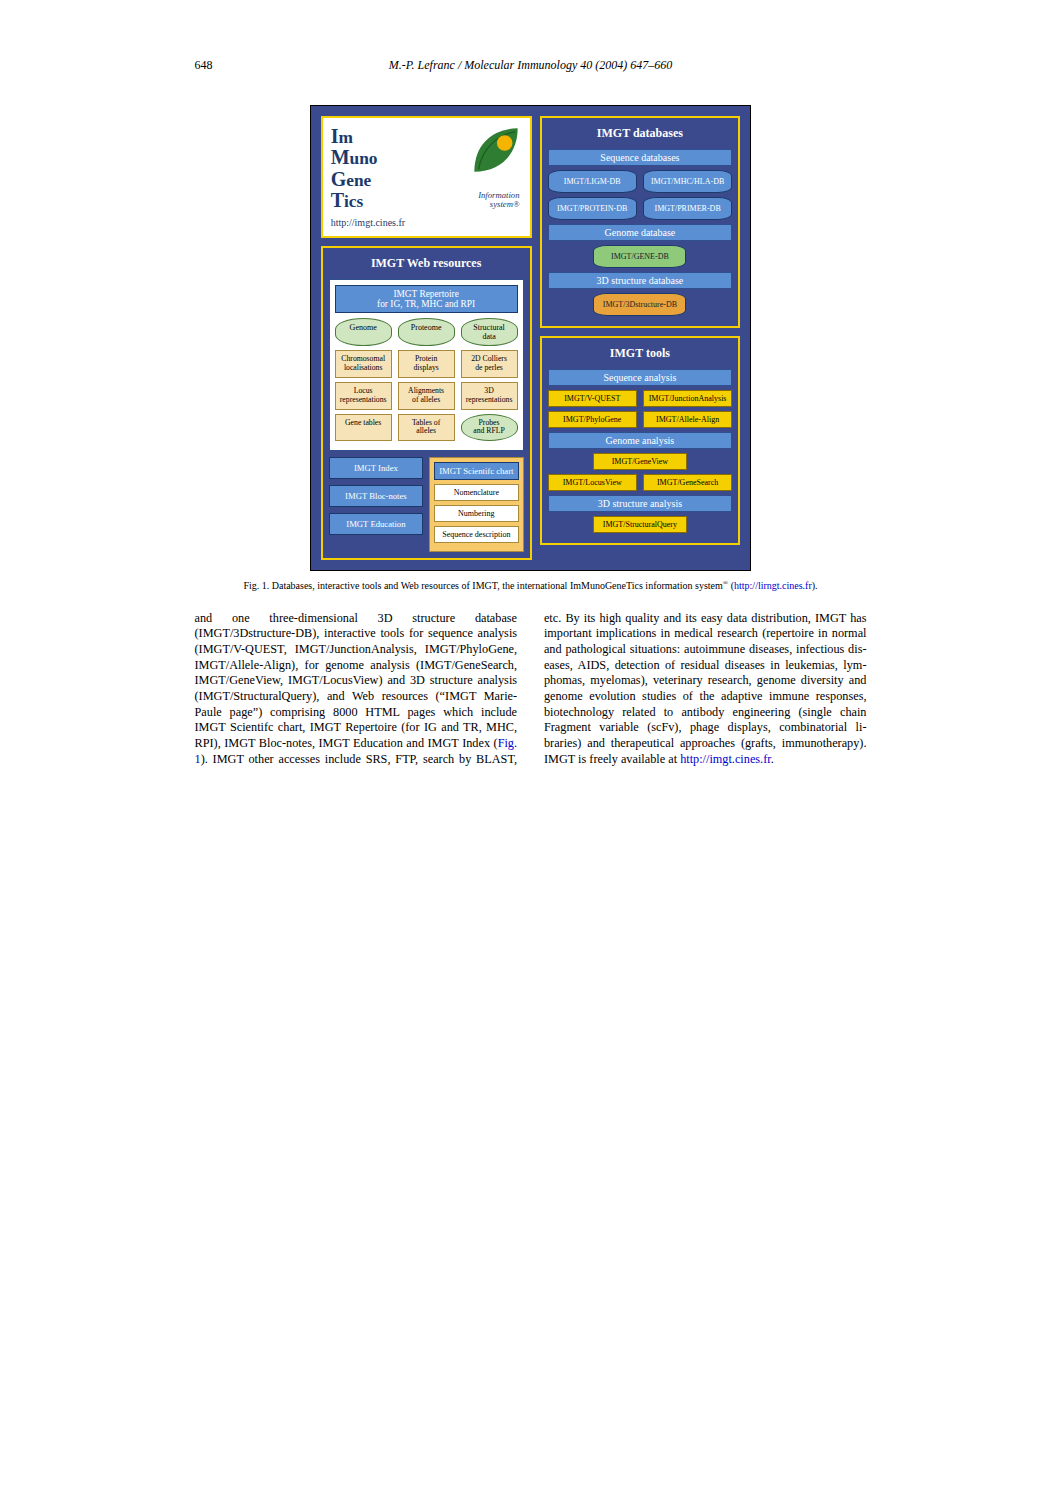648 M.-P. Lefranc / Molecular Immunology 40 (2004) 647–660
Im
Muno
Gene
Tics
Information
system®
http://imgt.cines.fr
IMGT Web resources
IMGT Repertoire
for IG, TR, MHC and RPI
Genome
Proteome
Structural
data
Chromosomal
localisations
Protein
displays
2D Colliers
de perles
Locus
representations
Alignments
of alleles
3D
representations
Gene tables
Tables of
alleles
Probes
and RFLP
IMGT Index
IMGT Bloc-notes
IMGT Education
IMGT Scientifc chart
Nomenclature
Numbering
Sequence description
IMGT databases
Sequence databases
IMGT/LIGM-DB
IMGT/MHC/HLA-DB
IMGT/PROTEIN-DB
IMGT/PRIMER-DB
Genome database
IMGT/GENE-DB
3D structure database
IMGT/3Dstructure-DB
IMGT tools
Sequence analysis
IMGT/V-QUEST
IMGT/JunctionAnalysis
IMGT/PhyloGene
IMGT/Allele-Align
Genome analysis
IMGT/GeneView
IMGT/LocusView
IMGT/GeneSearch
3D structure analysis
IMGT/StructuralQuery
Fig. 1. Databases, interactive tools and Web resources of IMGT, the international ImMunoGeneTics information system® (http://lirngt.cines.fr).
and one three-dimensional 3D structure database (IMGT/3Dstructure-DB), interactive tools for sequence analysis (IMGT/V-QUEST, IMGT/JunctionAnalysis, IMGT/PhyloGene, IMGT/Allele-Align), for genome analysis (IMGT/GeneSearch, IMGT/GeneView, IMGT/LocusView) and 3D structure analysis (IMGT/StructuralQuery), and Web resources (“IMGT Marie-Paule page”) comprising 8000 HTML pages which include IMGT Scientifc chart, IMGT Repertoire (for IG and TR, MHC, RPI), IMGT Bloc-notes, IMGT Education and IMGT Index (Fig. 1). IMGT other accesses include SRS, FTP, search by BLAST, etc. By its high quality and its easy data distribution, IMGT has important implications in medical research (repertoire in normal and pathological situations: autoimmune diseases, infectious diseases, AIDS, detection of residual diseases in leukemias, lymphomas, myelomas), veterinary research, genome diversity and genome evolution studies of the adaptive immune responses, biotechnology related to antibody engineering (single chain Fragment variable (scFv), phage displays, combinatorial libraries) and therapeutical approaches (grafts, immunotherapy). IMGT is freely available at http://imgt.cines.fr.